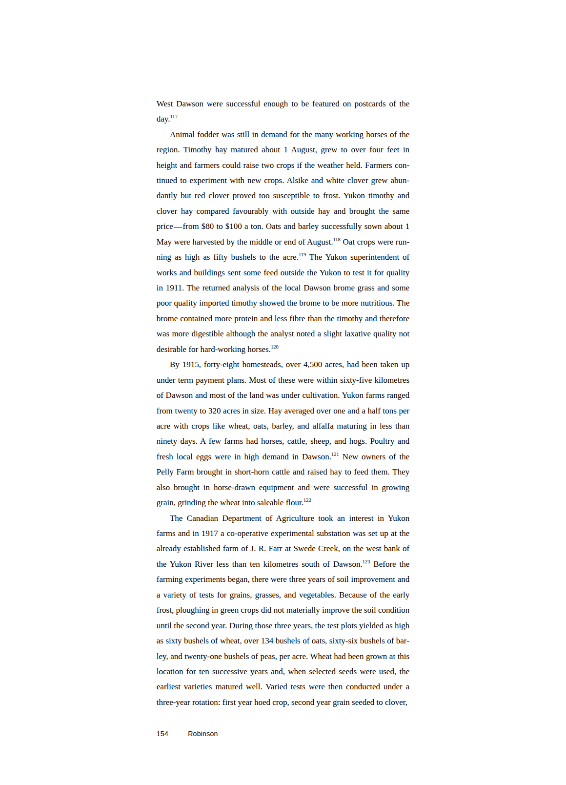West Dawson were successful enough to be featured on postcards of the day.117
Animal fodder was still in demand for the many working horses of the region. Timothy hay matured about 1 August, grew to over four feet in height and farmers could raise two crops if the weather held. Farmers continued to experiment with new crops. Alsike and white clover grew abundantly but red clover proved too susceptible to frost. Yukon timothy and clover hay compared favourably with outside hay and brought the same price — from $80 to $100 a ton. Oats and barley successfully sown about 1 May were harvested by the middle or end of August.118 Oat crops were running as high as fifty bushels to the acre.119 The Yukon superintendent of works and buildings sent some feed outside the Yukon to test it for quality in 1911. The returned analysis of the local Dawson brome grass and some poor quality imported timothy showed the brome to be more nutritious. The brome contained more protein and less fibre than the timothy and therefore was more digestible although the analyst noted a slight laxative quality not desirable for hard-working horses.120
By 1915, forty-eight homesteads, over 4,500 acres, had been taken up under term payment plans. Most of these were within sixty-five kilometres of Dawson and most of the land was under cultivation. Yukon farms ranged from twenty to 320 acres in size. Hay averaged over one and a half tons per acre with crops like wheat, oats, barley, and alfalfa maturing in less than ninety days. A few farms had horses, cattle, sheep, and hogs. Poultry and fresh local eggs were in high demand in Dawson.121 New owners of the Pelly Farm brought in short-horn cattle and raised hay to feed them. They also brought in horse-drawn equipment and were successful in growing grain, grinding the wheat into saleable flour.122
The Canadian Department of Agriculture took an interest in Yukon farms and in 1917 a co-operative experimental substation was set up at the already established farm of J. R. Farr at Swede Creek, on the west bank of the Yukon River less than ten kilometres south of Dawson.123 Before the farming experiments began, there were three years of soil improvement and a variety of tests for grains, grasses, and vegetables. Because of the early frost, ploughing in green crops did not materially improve the soil condition until the second year. During those three years, the test plots yielded as high as sixty bushels of wheat, over 134 bushels of oats, sixty-six bushels of barley, and twenty-one bushels of peas, per acre. Wheat had been grown at this location for ten successive years and, when selected seeds were used, the earliest varieties matured well. Varied tests were then conducted under a three-year rotation: first year hoed crop, second year grain seeded to clover,
154 Robinson